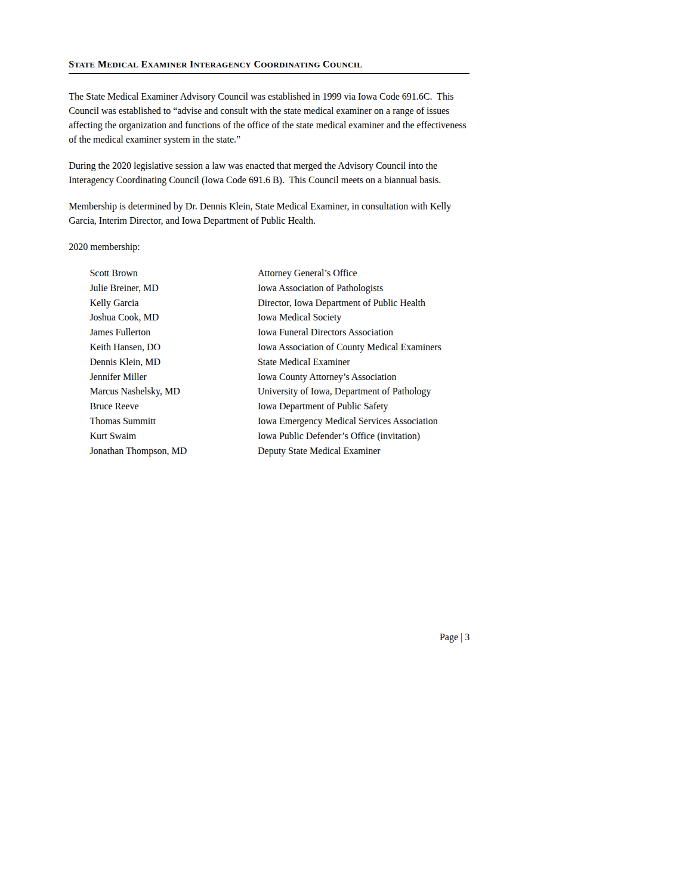STATE MEDICAL EXAMINER INTERAGENCY COORDINATING COUNCIL
The State Medical Examiner Advisory Council was established in 1999 via Iowa Code 691.6C. This Council was established to “advise and consult with the state medical examiner on a range of issues affecting the organization and functions of the office of the state medical examiner and the effectiveness of the medical examiner system in the state.”
During the 2020 legislative session a law was enacted that merged the Advisory Council into the Interagency Coordinating Council (Iowa Code 691.6 B). This Council meets on a biannual basis.
Membership is determined by Dr. Dennis Klein, State Medical Examiner, in consultation with Kelly Garcia, Interim Director, and Iowa Department of Public Health.
2020 membership:
| Scott Brown | Attorney General’s Office |
| Julie Breiner, MD | Iowa Association of Pathologists |
| Kelly Garcia | Director, Iowa Department of Public Health |
| Joshua Cook, MD | Iowa Medical Society |
| James Fullerton | Iowa Funeral Directors Association |
| Keith Hansen, DO | Iowa Association of County Medical Examiners |
| Dennis Klein, MD | State Medical Examiner |
| Jennifer Miller | Iowa County Attorney’s Association |
| Marcus Nashelsky, MD | University of Iowa, Department of Pathology |
| Bruce Reeve | Iowa Department of Public Safety |
| Thomas Summitt | Iowa Emergency Medical Services Association |
| Kurt Swaim | Iowa Public Defender’s Office (invitation) |
| Jonathan Thompson, MD | Deputy State Medical Examiner |
Page | 3